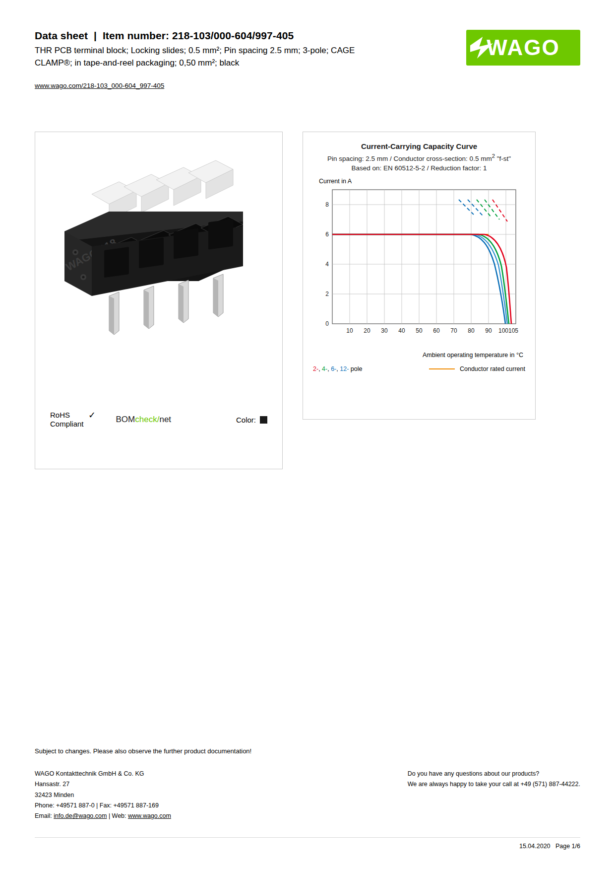Data sheet | Item number: 218-103/000-604/997-405
THR PCB terminal block; Locking slides; 0.5 mm²; Pin spacing 2.5 mm; 3-pole; CAGE CLAMP®; in tape-and-reel packaging; 0,50 mm²; black
www.wago.com/218-103_000-604_997-405
WAGO
WAGO 218
RoHS✓
Compliant
BOMcheck/net
Color:
Current-Carrying Capacity Curve
Pin spacing: 2.5 mm / Conductor cross-section: 0.5 mm2 "f-st"
Based on: EN 60512-5-2 / Reduction factor: 1
Current in A
0 2 4 6 8 10 20 30 40 50 60 70 80 90 100 105
Ambient operating temperature in °C
2-, 4-, 6-, 12- pole Conductor rated current
Subject to changes. Please also observe the further product documentation!
WAGO Kontakttechnik GmbH & Co. KG
Hansastr. 27
32423 Minden
Phone: +49571 887-0 | Fax: +49571 887-169
Email: info.de@wago.com | Web: www.wago.com
Do you have any questions about our products?
We are always happy to take your call at +49 (571) 887-44222.
15.04.2020 Page 1/6